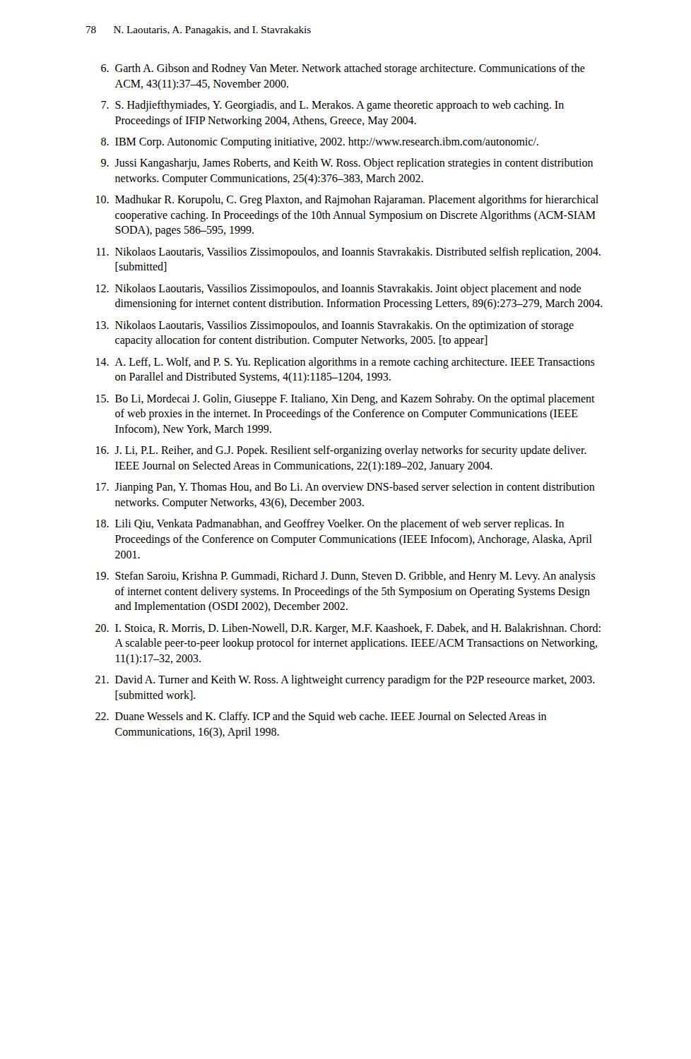78 N. Laoutaris, A. Panagakis, and I. Stavrakakis
Garth A. Gibson and Rodney Van Meter. Network attached storage architecture. Communications of the ACM, 43(11):37–45, November 2000.
S. Hadjiefthymiades, Y. Georgiadis, and L. Merakos. A game theoretic approach to web caching. In Proceedings of IFIP Networking 2004, Athens, Greece, May 2004.
IBM Corp. Autonomic Computing initiative, 2002. http://www.research.ibm.com/autonomic/.
Jussi Kangasharju, James Roberts, and Keith W. Ross. Object replication strategies in content distribution networks. Computer Communications, 25(4):376–383, March 2002.
Madhukar R. Korupolu, C. Greg Plaxton, and Rajmohan Rajaraman. Placement algorithms for hierarchical cooperative caching. In Proceedings of the 10th Annual Symposium on Discrete Algorithms (ACM-SIAM SODA), pages 586–595, 1999.
Nikolaos Laoutaris, Vassilios Zissimopoulos, and Ioannis Stavrakakis. Distributed selfish replication, 2004. [submitted]
Nikolaos Laoutaris, Vassilios Zissimopoulos, and Ioannis Stavrakakis. Joint object placement and node dimensioning for internet content distribution. Information Processing Letters, 89(6):273–279, March 2004.
Nikolaos Laoutaris, Vassilios Zissimopoulos, and Ioannis Stavrakakis. On the optimization of storage capacity allocation for content distribution. Computer Networks, 2005. [to appear]
A. Leff, L. Wolf, and P. S. Yu. Replication algorithms in a remote caching architecture. IEEE Transactions on Parallel and Distributed Systems, 4(11):1185–1204, 1993.
Bo Li, Mordecai J. Golin, Giuseppe F. Italiano, Xin Deng, and Kazem Sohraby. On the optimal placement of web proxies in the internet. In Proceedings of the Conference on Computer Communications (IEEE Infocom), New York, March 1999.
J. Li, P.L. Reiher, and G.J. Popek. Resilient self-organizing overlay networks for security update deliver. IEEE Journal on Selected Areas in Communications, 22(1):189–202, January 2004.
Jianping Pan, Y. Thomas Hou, and Bo Li. An overview DNS-based server selection in content distribution networks. Computer Networks, 43(6), December 2003.
Lili Qiu, Venkata Padmanabhan, and Geoffrey Voelker. On the placement of web server replicas. In Proceedings of the Conference on Computer Communications (IEEE Infocom), Anchorage, Alaska, April 2001.
Stefan Saroiu, Krishna P. Gummadi, Richard J. Dunn, Steven D. Gribble, and Henry M. Levy. An analysis of internet content delivery systems. In Proceedings of the 5th Symposium on Operating Systems Design and Implementation (OSDI 2002), December 2002.
I. Stoica, R. Morris, D. Liben-Nowell, D.R. Karger, M.F. Kaashoek, F. Dabek, and H. Balakrishnan. Chord: A scalable peer-to-peer lookup protocol for internet applications. IEEE/ACM Transactions on Networking, 11(1):17–32, 2003.
David A. Turner and Keith W. Ross. A lightweight currency paradigm for the P2P reseource market, 2003. [submitted work].
Duane Wessels and K. Claffy. ICP and the Squid web cache. IEEE Journal on Selected Areas in Communications, 16(3), April 1998.